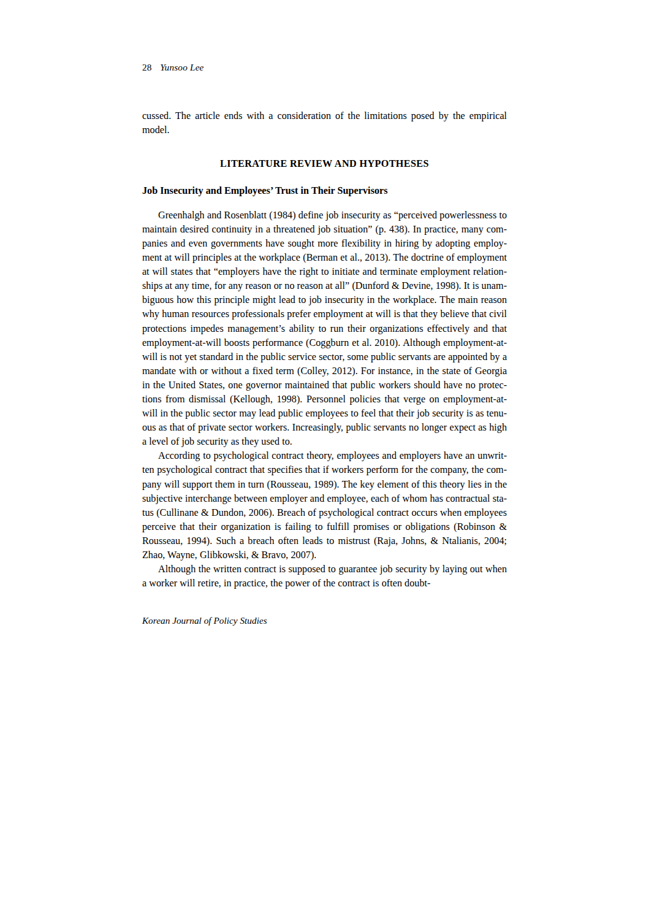28 Yunsoo Lee
cussed. The article ends with a consideration of the limitations posed by the empirical model.
LITERATURE REVIEW AND HYPOTHESES
Job Insecurity and Employees’ Trust in Their Supervisors
Greenhalgh and Rosenblatt (1984) define job insecurity as “perceived powerlessness to maintain desired continuity in a threatened job situation” (p. 438). In practice, many companies and even governments have sought more flexibility in hiring by adopting employment at will principles at the workplace (Berman et al., 2013). The doctrine of employment at will states that “employers have the right to initiate and terminate employment relationships at any time, for any reason or no reason at all” (Dunford & Devine, 1998). It is unambiguous how this principle might lead to job insecurity in the workplace. The main reason why human resources professionals prefer employment at will is that they believe that civil protections impedes management’s ability to run their organizations effectively and that employment-at-will boosts performance (Coggburn et al. 2010). Although employment-at-will is not yet standard in the public service sector, some public servants are appointed by a mandate with or without a fixed term (Colley, 2012). For instance, in the state of Georgia in the United States, one governor maintained that public workers should have no protections from dismissal (Kellough, 1998). Personnel policies that verge on employment-at-will in the public sector may lead public employees to feel that their job security is as tenuous as that of private sector workers. Increasingly, public servants no longer expect as high a level of job security as they used to.
According to psychological contract theory, employees and employers have an unwritten psychological contract that specifies that if workers perform for the company, the company will support them in turn (Rousseau, 1989). The key element of this theory lies in the subjective interchange between employer and employee, each of whom has contractual status (Cullinane & Dundon, 2006). Breach of psychological contract occurs when employees perceive that their organization is failing to fulfill promises or obligations (Robinson & Rousseau, 1994). Such a breach often leads to mistrust (Raja, Johns, & Ntalianis, 2004; Zhao, Wayne, Glibkowski, & Bravo, 2007).
Although the written contract is supposed to guarantee job security by laying out when a worker will retire, in practice, the power of the contract is often doubt-
Korean Journal of Policy Studies